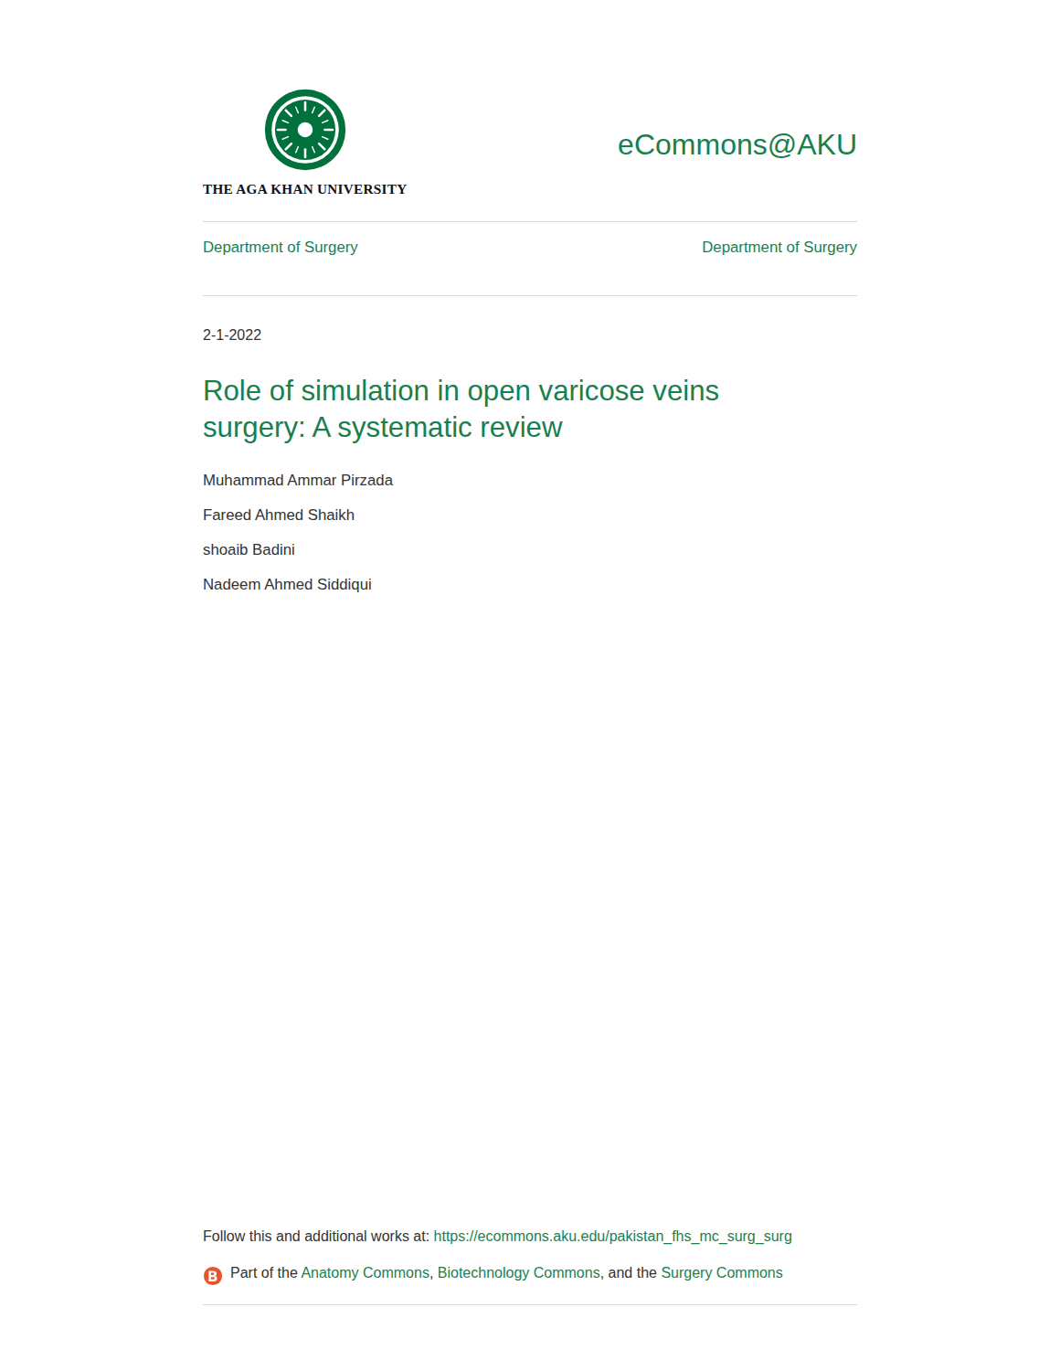THE AGA KHAN UNIVERSITY
eCommons@AKU
Department of Surgery Department of Surgery
2-1-2022
Role of simulation in open varicose veins surgery: A systematic review
Muhammad Ammar Pirzada
Fareed Ahmed Shaikh
shoaib Badini
Nadeem Ahmed Siddiqui
Follow this and additional works at: https://ecommons.aku.edu/pakistan_fhs_mc_surg_surg
Part of the Anatomy Commons, Biotechnology Commons, and the Surgery Commons